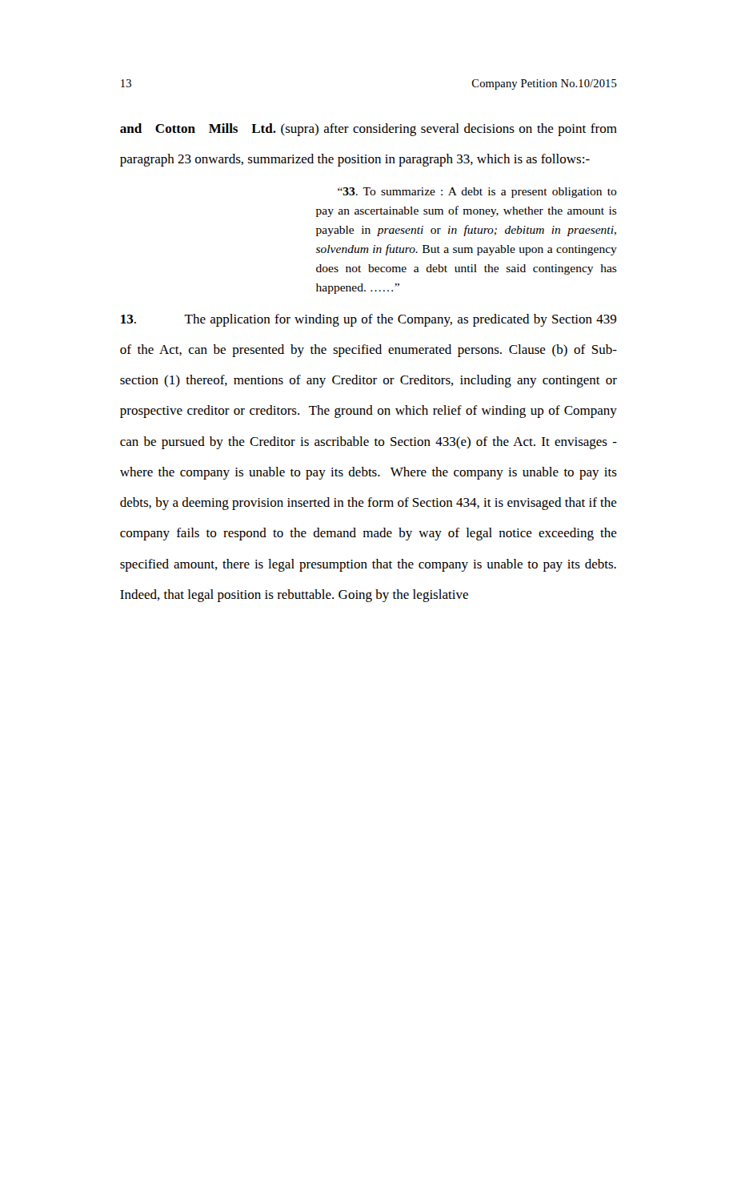13 Company Petition No.10/2015
and Cotton Mills Ltd. (supra) after considering several decisions on the point from paragraph 23 onwards, summarized the position in paragraph 33, which is as follows:-
“33. To summarize : A debt is a present obligation to pay an ascertainable sum of money, whether the amount is payable in praesenti or in futuro; debitum in praesenti, solvendum in futuro. But a sum payable upon a contingency does not become a debt until the said contingency has happened. ……”
13. The application for winding up of the Company, as predicated by Section 439 of the Act, can be presented by the specified enumerated persons. Clause (b) of Sub-section (1) thereof, mentions of any Creditor or Creditors, including any contingent or prospective creditor or creditors. The ground on which relief of winding up of Company can be pursued by the Creditor is ascribable to Section 433(e) of the Act. It envisages - where the company is unable to pay its debts. Where the company is unable to pay its debts, by a deeming provision inserted in the form of Section 434, it is envisaged that if the company fails to respond to the demand made by way of legal notice exceeding the specified amount, there is legal presumption that the company is unable to pay its debts. Indeed, that legal position is rebuttable. Going by the legislative